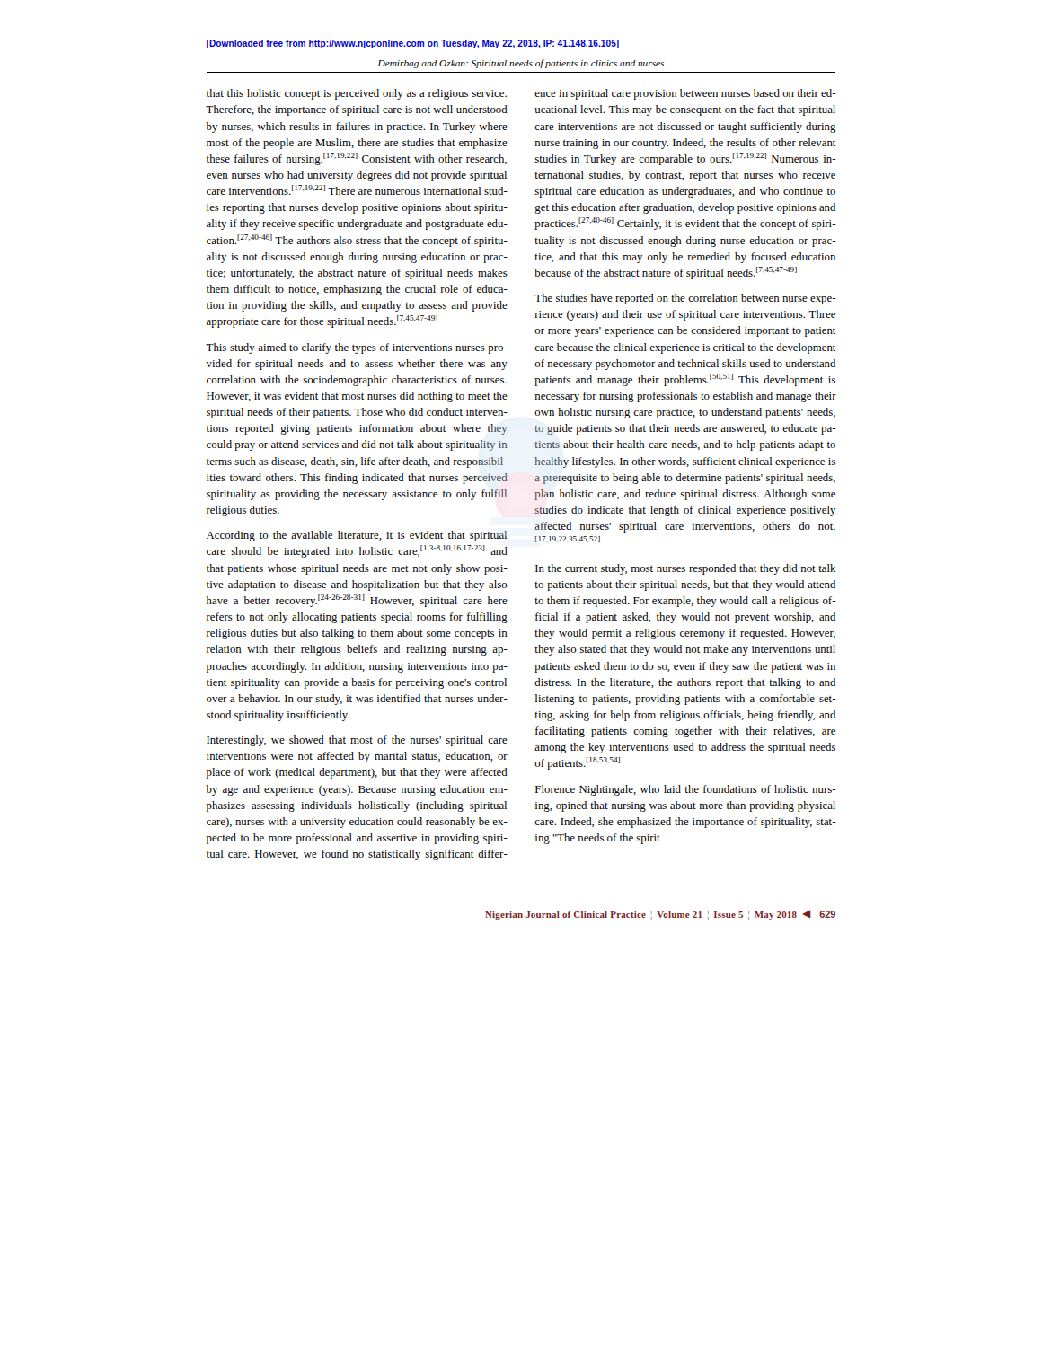[Downloaded free from http://www.njcponline.com on Tuesday, May 22, 2018, IP: 41.148.16.105]
Demirbag and Ozkan: Spiritual needs of patients in clinics and nurses
that this holistic concept is perceived only as a religious service. Therefore, the importance of spiritual care is not well understood by nurses, which results in failures in practice. In Turkey where most of the people are Muslim, there are studies that emphasize these failures of nursing.[17,19,22] Consistent with other research, even nurses who had university degrees did not provide spiritual care interventions.[17,19,22] There are numerous international studies reporting that nurses develop positive opinions about spirituality if they receive specific undergraduate and postgraduate education.[27,40-46] The authors also stress that the concept of spirituality is not discussed enough during nursing education or practice; unfortunately, the abstract nature of spiritual needs makes them difficult to notice, emphasizing the crucial role of education in providing the skills, and empathy to assess and provide appropriate care for those spiritual needs.[7,45,47-49]
This study aimed to clarify the types of interventions nurses provided for spiritual needs and to assess whether there was any correlation with the sociodemographic characteristics of nurses. However, it was evident that most nurses did nothing to meet the spiritual needs of their patients. Those who did conduct interventions reported giving patients information about where they could pray or attend services and did not talk about spirituality in terms such as disease, death, sin, life after death, and responsibilities toward others. This finding indicated that nurses perceived spirituality as providing the necessary assistance to only fulfill religious duties.
According to the available literature, it is evident that spiritual care should be integrated into holistic care,[1,3-8,10,16,17-23] and that patients whose spiritual needs are met not only show positive adaptation to disease and hospitalization but that they also have a better recovery.[24-26-28-31] However, spiritual care here refers to not only allocating patients special rooms for fulfilling religious duties but also talking to them about some concepts in relation with their religious beliefs and realizing nursing approaches accordingly. In addition, nursing interventions into patient spirituality can provide a basis for perceiving one's control over a behavior. In our study, it was identified that nurses understood spirituality insufficiently.
Interestingly, we showed that most of the nurses' spiritual care interventions were not affected by marital status, education, or place of work (medical department), but that they were affected by age and experience (years). Because nursing education emphasizes assessing individuals holistically (including spiritual care), nurses with a university education could reasonably be expected to be more professional and assertive in providing spiritual care. However, we found no statistically significant difference in spiritual care provision between nurses based on their educational level. This may be consequent on the fact that spiritual care interventions are not discussed or taught sufficiently during nurse training in our country. Indeed, the results of other relevant studies in Turkey are comparable to ours.[17,19,22] Numerous international studies, by contrast, report that nurses who receive spiritual care education as undergraduates, and who continue to get this education after graduation, develop positive opinions and practices.[27,40-46] Certainly, it is evident that the concept of spirituality is not discussed enough during nurse education or practice, and that this may only be remedied by focused education because of the abstract nature of spiritual needs.[7,45,47-49]
The studies have reported on the correlation between nurse experience (years) and their use of spiritual care interventions. Three or more years' experience can be considered important to patient care because the clinical experience is critical to the development of necessary psychomotor and technical skills used to understand patients and manage their problems.[50,51] This development is necessary for nursing professionals to establish and manage their own holistic nursing care practice, to understand patients' needs, to guide patients so that their needs are answered, to educate patients about their health-care needs, and to help patients adapt to healthy lifestyles. In other words, sufficient clinical experience is a prerequisite to being able to determine patients' spiritual needs, plan holistic care, and reduce spiritual distress. Although some studies do indicate that length of clinical experience positively affected nurses' spiritual care interventions, others do not.[17,19,22,35,45,52]
In the current study, most nurses responded that they did not talk to patients about their spiritual needs, but that they would attend to them if requested. For example, they would call a religious official if a patient asked, they would not prevent worship, and they would permit a religious ceremony if requested. However, they also stated that they would not make any interventions until patients asked them to do so, even if they saw the patient was in distress. In the literature, the authors report that talking to and listening to patients, providing patients with a comfortable setting, asking for help from religious officials, being friendly, and facilitating patients coming together with their relatives, are among the key interventions used to address the spiritual needs of patients.[18,53,54]
Florence Nightingale, who laid the foundations of holistic nursing, opined that nursing was about more than providing physical care. Indeed, she emphasized the importance of spirituality, stating "The needs of the spirit
Nigerian Journal of Clinical Practice ¦ Volume 21 ¦ Issue 5 ¦ May 2018 ◀ 629